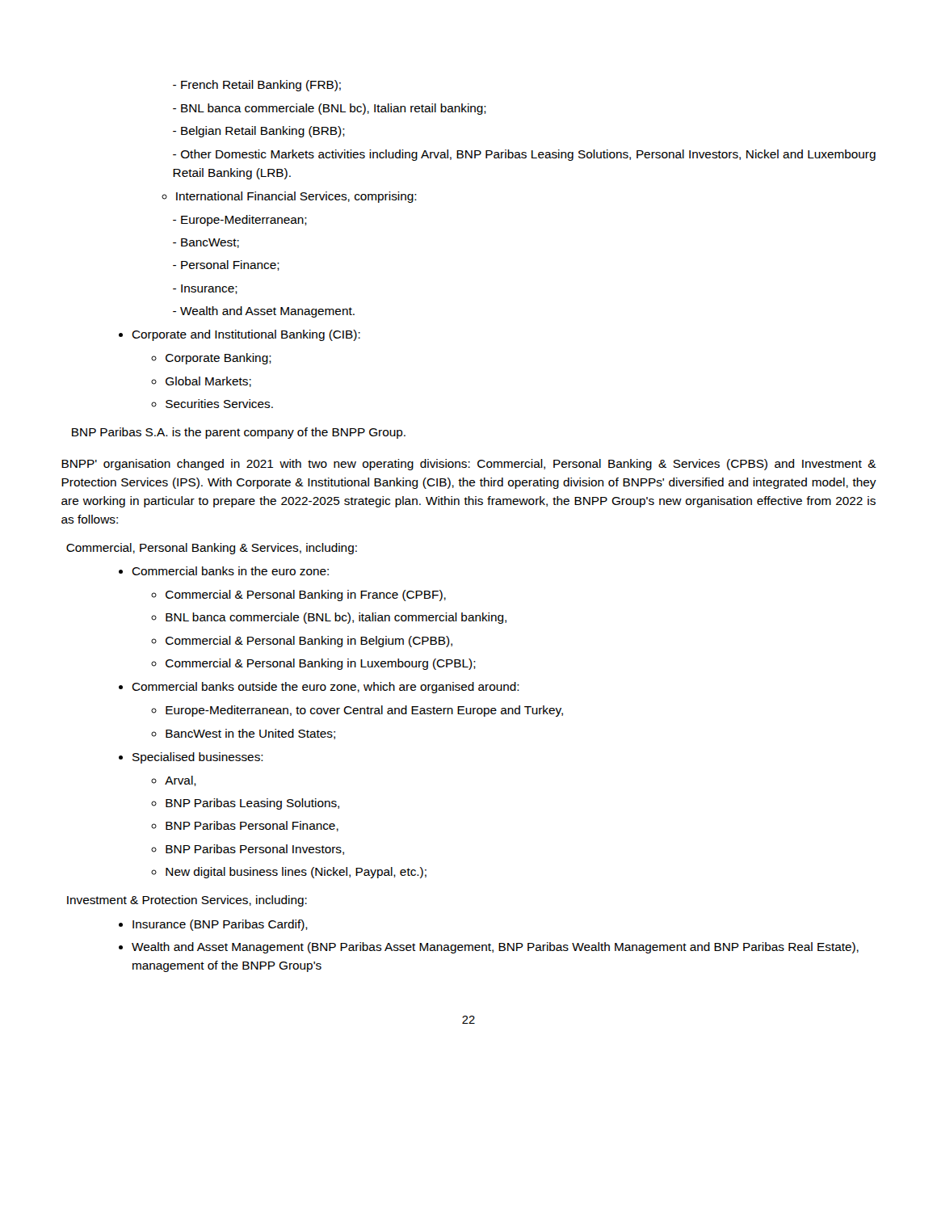- French Retail Banking (FRB);
- BNL banca commerciale (BNL bc), Italian retail banking;
- Belgian Retail Banking (BRB);
- Other Domestic Markets activities including Arval, BNP Paribas Leasing Solutions, Personal Investors, Nickel and Luxembourg Retail Banking (LRB).
International Financial Services, comprising:
- Europe-Mediterranean;
- BancWest;
- Personal Finance;
- Insurance;
- Wealth and Asset Management.
Corporate and Institutional Banking (CIB):
Corporate Banking;
Global Markets;
Securities Services.
BNP Paribas S.A. is the parent company of the BNPP Group.
BNPP' organisation changed in 2021 with two new operating divisions: Commercial, Personal Banking & Services (CPBS) and Investment & Protection Services (IPS). With Corporate & Institutional Banking (CIB), the third operating division of BNPPs' diversified and integrated model, they are working in particular to prepare the 2022-2025 strategic plan. Within this framework, the BNPP Group's new organisation effective from 2022 is as follows:
Commercial, Personal Banking & Services, including:
Commercial banks in the euro zone:
Commercial & Personal Banking in France (CPBF),
BNL banca commerciale (BNL bc), italian commercial banking,
Commercial & Personal Banking in Belgium (CPBB),
Commercial & Personal Banking in Luxembourg (CPBL);
Commercial banks outside the euro zone, which are organised around:
Europe-Mediterranean, to cover Central and Eastern Europe and Turkey,
BancWest in the United States;
Specialised businesses:
Arval,
BNP Paribas Leasing Solutions,
BNP Paribas Personal Finance,
BNP Paribas Personal Investors,
New digital business lines (Nickel, Paypal, etc.);
Investment & Protection Services, including:
Insurance (BNP Paribas Cardif),
Wealth and Asset Management (BNP Paribas Asset Management, BNP Paribas Wealth Management and BNP Paribas Real Estate), management of the BNPP Group's
22